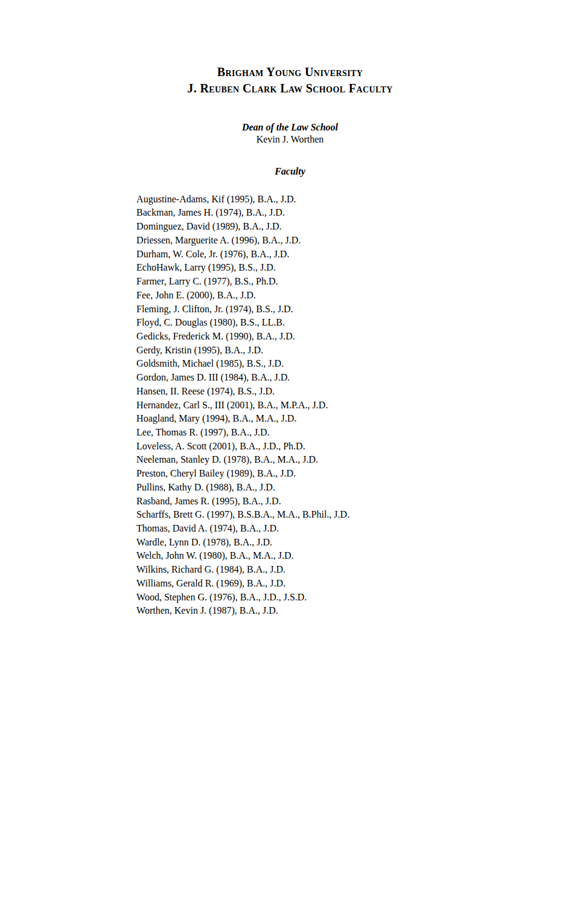Brigham Young University
J. Reuben Clark Law School Faculty
Dean of the Law School
Kevin J. Worthen
Faculty
Augustine-Adams, Kif (1995), B.A., J.D.
Backman, James H. (1974), B.A., J.D.
Dominguez, David (1989), B.A., J.D.
Driessen, Marguerite A. (1996), B.A., J.D.
Durham, W. Cole, Jr. (1976), B.A., J.D.
EchoHawk, Larry (1995), B.S., J.D.
Farmer, Larry C. (1977), B.S., Ph.D.
Fee, John E. (2000), B.A., J.D.
Fleming, J. Clifton, Jr. (1974), B.S., J.D.
Floyd, C. Douglas (1980), B.S., LL.B.
Gedicks, Frederick M. (1990), B.A., J.D.
Gerdy, Kristin (1995), B.A., J.D.
Goldsmith, Michael (1985), B.S., J.D.
Gordon, James D. III (1984), B.A., J.D.
Hansen, II. Reese (1974), B.S., J.D.
Hernandez, Carl S., III (2001), B.A., M.P.A., J.D.
Hoagland, Mary (1994), B.A., M.A., J.D.
Lee, Thomas R. (1997), B.A., J.D.
Loveless, A. Scott (2001), B.A., J.D., Ph.D.
Neeleman, Stanley D. (1978), B.A., M.A., J.D.
Preston, Cheryl Bailey (1989), B.A., J.D.
Pullins, Kathy D. (1988), B.A., J.D.
Rasband, James R. (1995), B.A., J.D.
Scharffs, Brett G. (1997), B.S.B.A., M.A., B.Phil., J.D.
Thomas, David A. (1974), B.A., J.D.
Wardle, Lynn D. (1978), B.A., J.D.
Welch, John W. (1980), B.A., M.A., J.D.
Wilkins, Richard G. (1984), B.A., J.D.
Williams, Gerald R. (1969), B.A., J.D.
Wood, Stephen G. (1976), B.A., J.D., J.S.D.
Worthen, Kevin J. (1987), B.A., J.D.